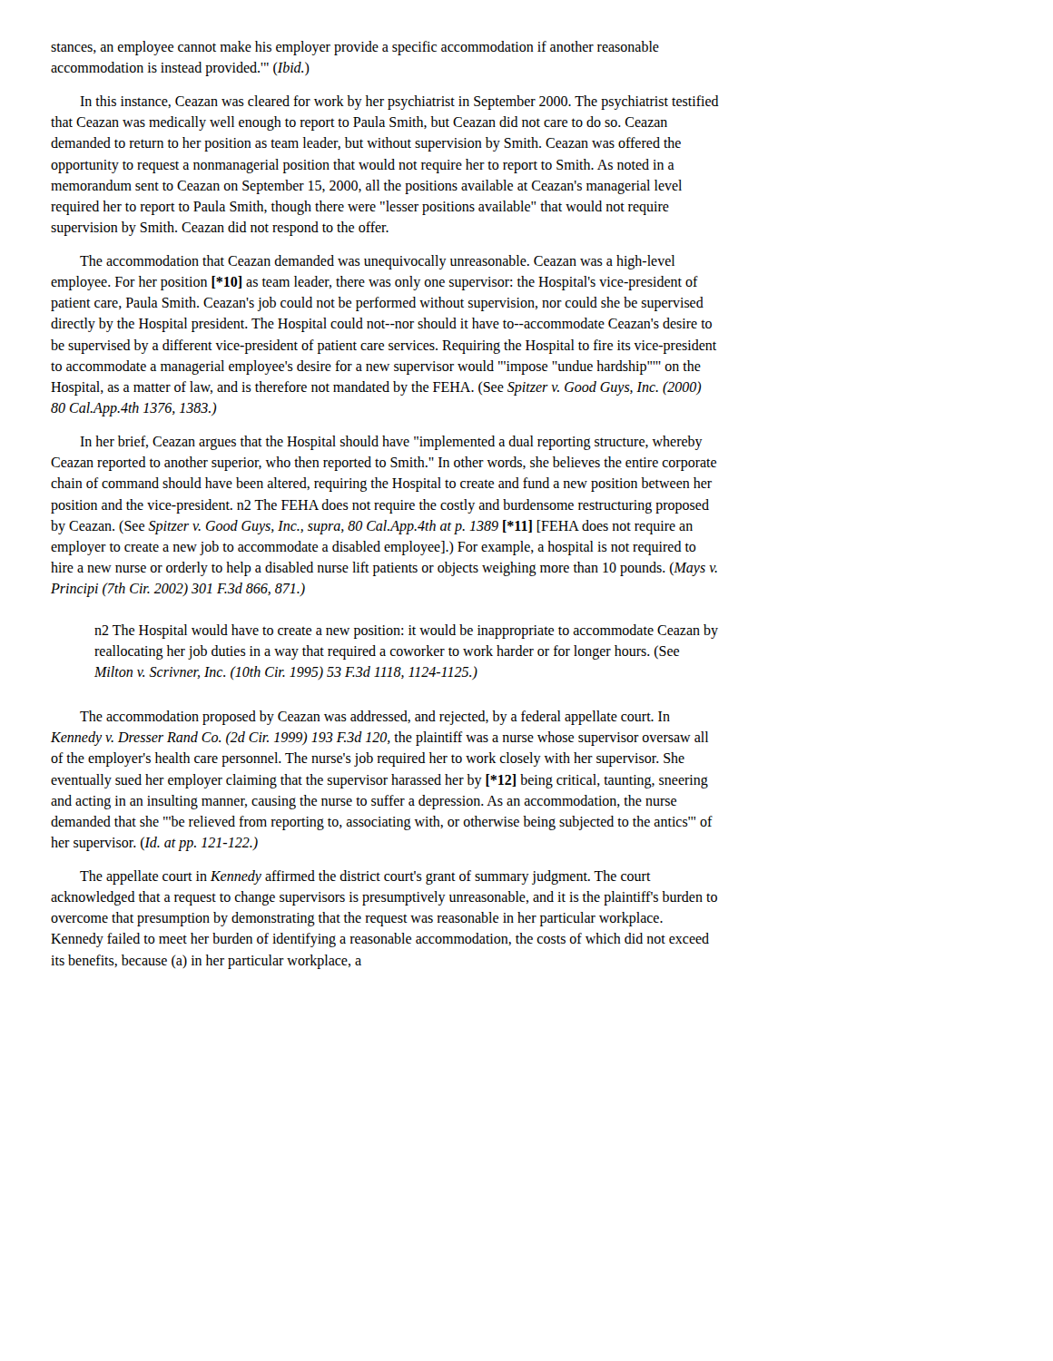stances, an employee cannot make his employer provide a specific accommodation if another reasonable accommodation is instead provided.'" (Ibid.)
In this instance, Ceazan was cleared for work by her psychiatrist in September 2000. The psychiatrist testified that Ceazan was medically well enough to report to Paula Smith, but Ceazan did not care to do so. Ceazan demanded to return to her position as team leader, but without supervision by Smith. Ceazan was offered the opportunity to request a nonmanagerial position that would not require her to report to Smith. As noted in a memorandum sent to Ceazan on September 15, 2000, all the positions available at Ceazan's managerial level required her to report to Paula Smith, though there were "lesser positions available" that would not require supervision by Smith. Ceazan did not respond to the offer.
The accommodation that Ceazan demanded was unequivocally unreasonable. Ceazan was a high-level employee. For her position [*10] as team leader, there was only one supervisor: the Hospital's vice-president of patient care, Paula Smith. Ceazan's job could not be performed without supervision, nor could she be supervised directly by the Hospital president. The Hospital could not--nor should it have to--accommodate Ceazan's desire to be supervised by a different vice-president of patient care services. Requiring the Hospital to fire its vice-president to accommodate a managerial employee's desire for a new supervisor would "'impose "undue hardship"'" on the Hospital, as a matter of law, and is therefore not mandated by the FEHA. (See Spitzer v. Good Guys, Inc. (2000) 80 Cal.App.4th 1376, 1383.)
In her brief, Ceazan argues that the Hospital should have "implemented a dual reporting structure, whereby Ceazan reported to another superior, who then reported to Smith." In other words, she believes the entire corporate chain of command should have been altered, requiring the Hospital to create and fund a new position between her position and the vice-president. n2 The FEHA does not require the costly and burdensome restructuring proposed by Ceazan. (See Spitzer v. Good Guys, Inc., supra, 80 Cal.App.4th at p. 1389 [*11] [FEHA does not require an employer to create a new job to accommodate a disabled employee].) For example, a hospital is not required to hire a new nurse or orderly to help a disabled nurse lift patients or objects weighing more than 10 pounds. (Mays v. Principi (7th Cir. 2002) 301 F.3d 866, 871.)
n2 The Hospital would have to create a new position: it would be inappropriate to accommodate Ceazan by reallocating her job duties in a way that required a coworker to work harder or for longer hours. (See Milton v. Scrivner, Inc. (10th Cir. 1995) 53 F.3d 1118, 1124-1125.)
The accommodation proposed by Ceazan was addressed, and rejected, by a federal appellate court. In Kennedy v. Dresser Rand Co. (2d Cir. 1999) 193 F.3d 120, the plaintiff was a nurse whose supervisor oversaw all of the employer's health care personnel. The nurse's job required her to work closely with her supervisor. She eventually sued her employer claiming that the supervisor harassed her by [*12] being critical, taunting, sneering and acting in an insulting manner, causing the nurse to suffer a depression. As an accommodation, the nurse demanded that she "'be relieved from reporting to, associating with, or otherwise being subjected to the antics'" of her supervisor. (Id. at pp. 121-122.)
The appellate court in Kennedy affirmed the district court's grant of summary judgment. The court acknowledged that a request to change supervisors is presumptively unreasonable, and it is the plaintiff's burden to overcome that presumption by demonstrating that the request was reasonable in her particular workplace. Kennedy failed to meet her burden of identifying a reasonable accommodation, the costs of which did not exceed its benefits, because (a) in her particular workplace, a